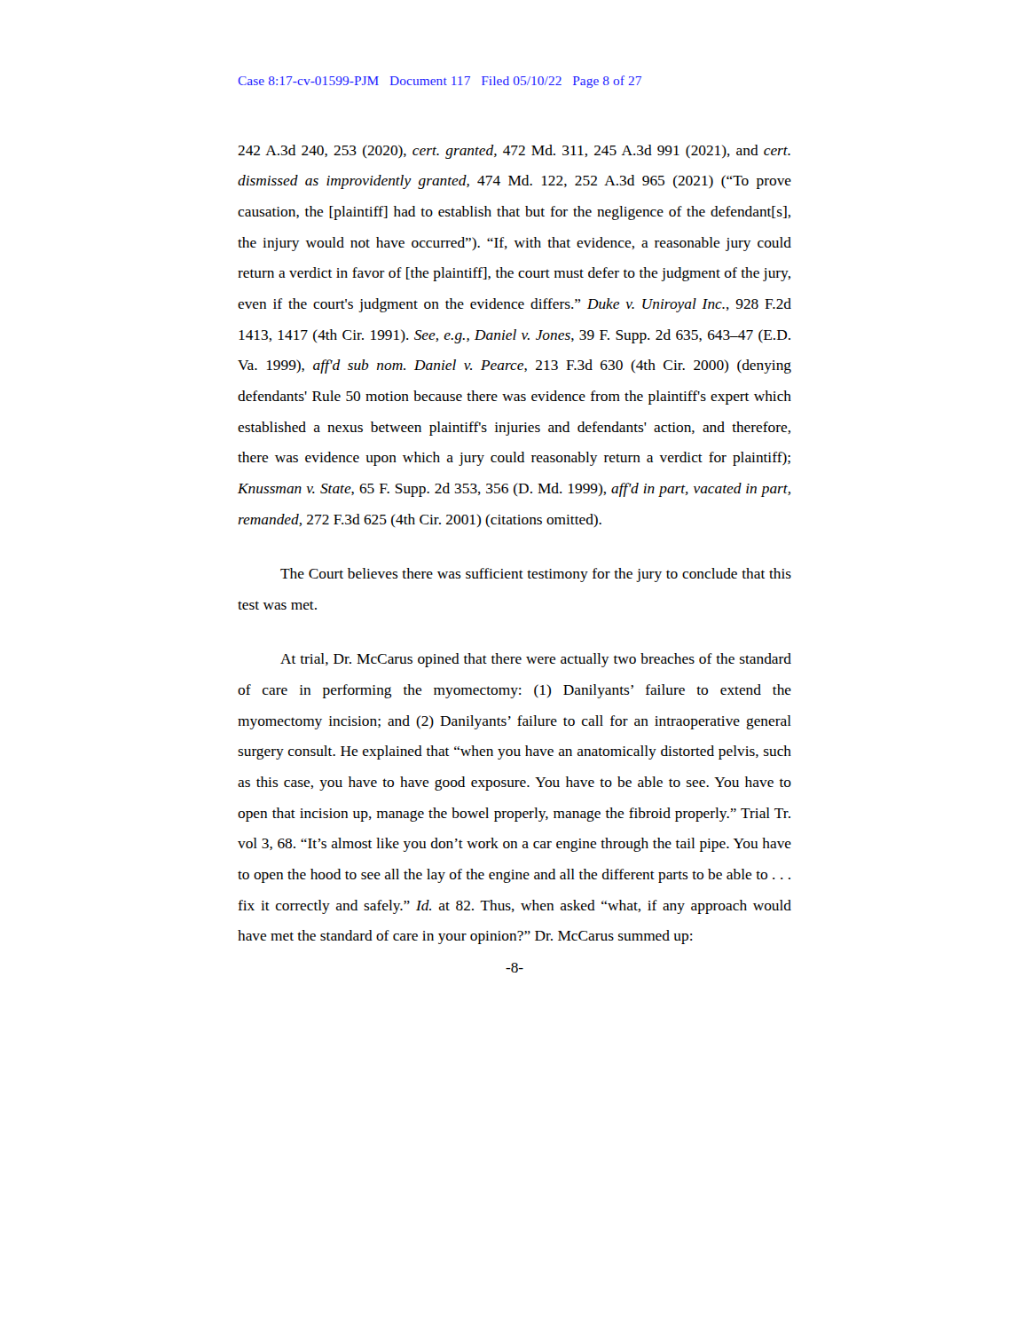Case 8:17-cv-01599-PJM Document 117 Filed 05/10/22 Page 8 of 27
242 A.3d 240, 253 (2020), cert. granted, 472 Md. 311, 245 A.3d 991 (2021), and cert. dismissed as improvidently granted, 474 Md. 122, 252 A.3d 965 (2021) (“To prove causation, the [plaintiff] had to establish that but for the negligence of the defendant[s], the injury would not have occurred”). “If, with that evidence, a reasonable jury could return a verdict in favor of [the plaintiff], the court must defer to the judgment of the jury, even if the court's judgment on the evidence differs.” Duke v. Uniroyal Inc., 928 F.2d 1413, 1417 (4th Cir. 1991). See, e.g., Daniel v. Jones, 39 F. Supp. 2d 635, 643–47 (E.D. Va. 1999), aff'd sub nom. Daniel v. Pearce, 213 F.3d 630 (4th Cir. 2000) (denying defendants' Rule 50 motion because there was evidence from the plaintiff's expert which established a nexus between plaintiff's injuries and defendants' action, and therefore, there was evidence upon which a jury could reasonably return a verdict for plaintiff); Knussman v. State, 65 F. Supp. 2d 353, 356 (D. Md. 1999), aff'd in part, vacated in part, remanded, 272 F.3d 625 (4th Cir. 2001) (citations omitted).
The Court believes there was sufficient testimony for the jury to conclude that this test was met.
At trial, Dr. McCarus opined that there were actually two breaches of the standard of care in performing the myomectomy: (1) Danilyants’ failure to extend the myomectomy incision; and (2) Danilyants’ failure to call for an intraoperative general surgery consult. He explained that “when you have an anatomically distorted pelvis, such as this case, you have to have good exposure. You have to be able to see. You have to open that incision up, manage the bowel properly, manage the fibroid properly.” Trial Tr. vol 3, 68. “It’s almost like you don’t work on a car engine through the tail pipe. You have to open the hood to see all the lay of the engine and all the different parts to be able to . . . fix it correctly and safely.” Id. at 82. Thus, when asked “what, if any approach would have met the standard of care in your opinion?” Dr. McCarus summed up:
-8-